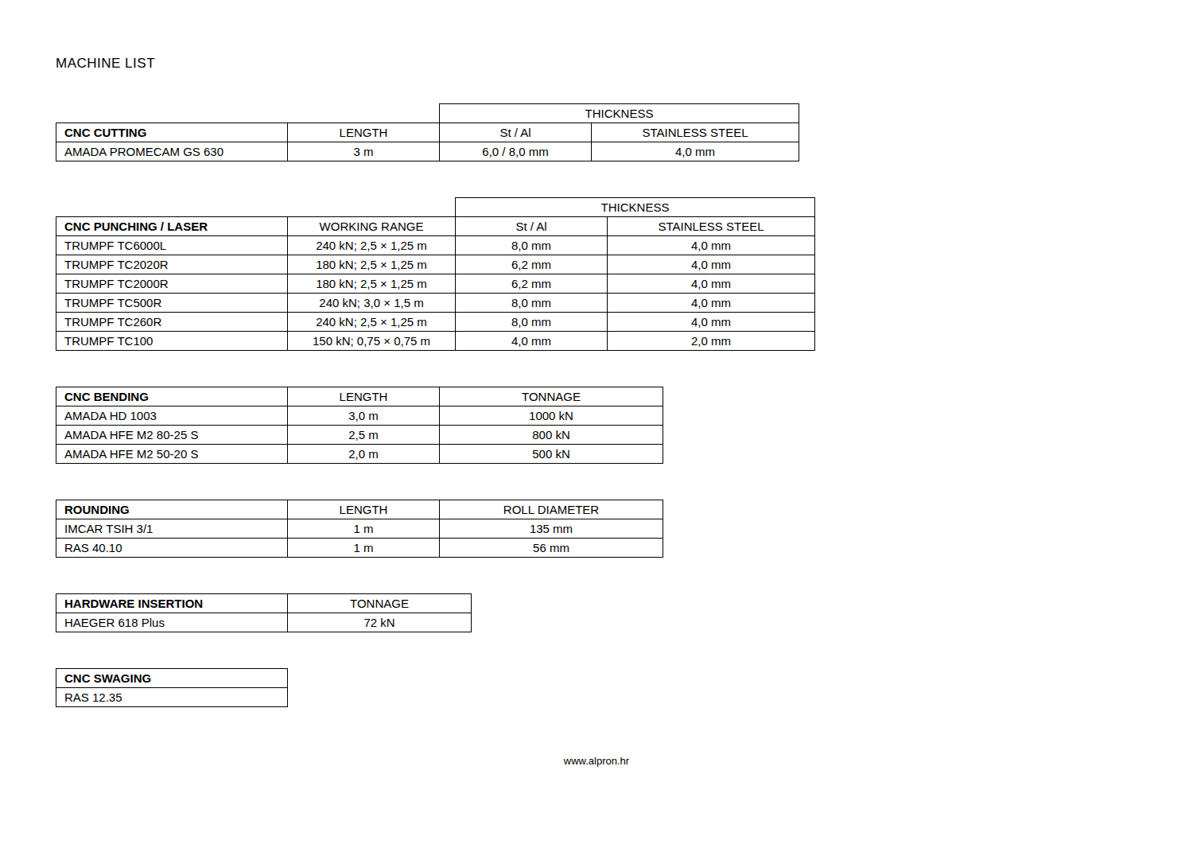MACHINE LIST
| | | THICKNESS |
| CNC CUTTING | LENGTH | St / Al | STAINLESS STEEL |
| AMADA PROMECAM GS 630 | 3 m | 6,0 / 8,0 mm | 4,0 mm |
| | | THICKNESS |
| CNC PUNCHING / LASER | WORKING RANGE | St / Al | STAINLESS STEEL |
| TRUMPF TC6000L | 240 kN; 2,5 × 1,25 m | 8,0 mm | 4,0 mm |
| TRUMPF TC2020R | 180 kN; 2,5 × 1,25 m | 6,2 mm | 4,0 mm |
| TRUMPF TC2000R | 180 kN; 2,5 × 1,25 m | 6,2 mm | 4,0 mm |
| TRUMPF TC500R | 240 kN; 3,0 × 1,5 m | 8,0 mm | 4,0 mm |
| TRUMPF TC260R | 240 kN; 2,5 × 1,25 m | 8,0 mm | 4,0 mm |
| TRUMPF TC100 | 150 kN; 0,75 × 0,75 m | 4,0 mm | 2,0 mm |
| CNC BENDING | LENGTH | TONNAGE |
| AMADA HD 1003 | 3,0 m | 1000 kN |
| AMADA HFE M2 80-25 S | 2,5 m | 800 kN |
| AMADA HFE M2 50-20 S | 2,0 m | 500 kN |
| ROUNDING | LENGTH | ROLL DIAMETER |
| IMCAR TSIH 3/1 | 1 m | 135 mm |
| RAS 40.10 | 1 m | 56 mm |
| HARDWARE INSERTION | TONNAGE |
| HAEGER 618 Plus | 72 kN |
| CNC SWAGING |
| RAS 12.35 |
www.alpron.hr